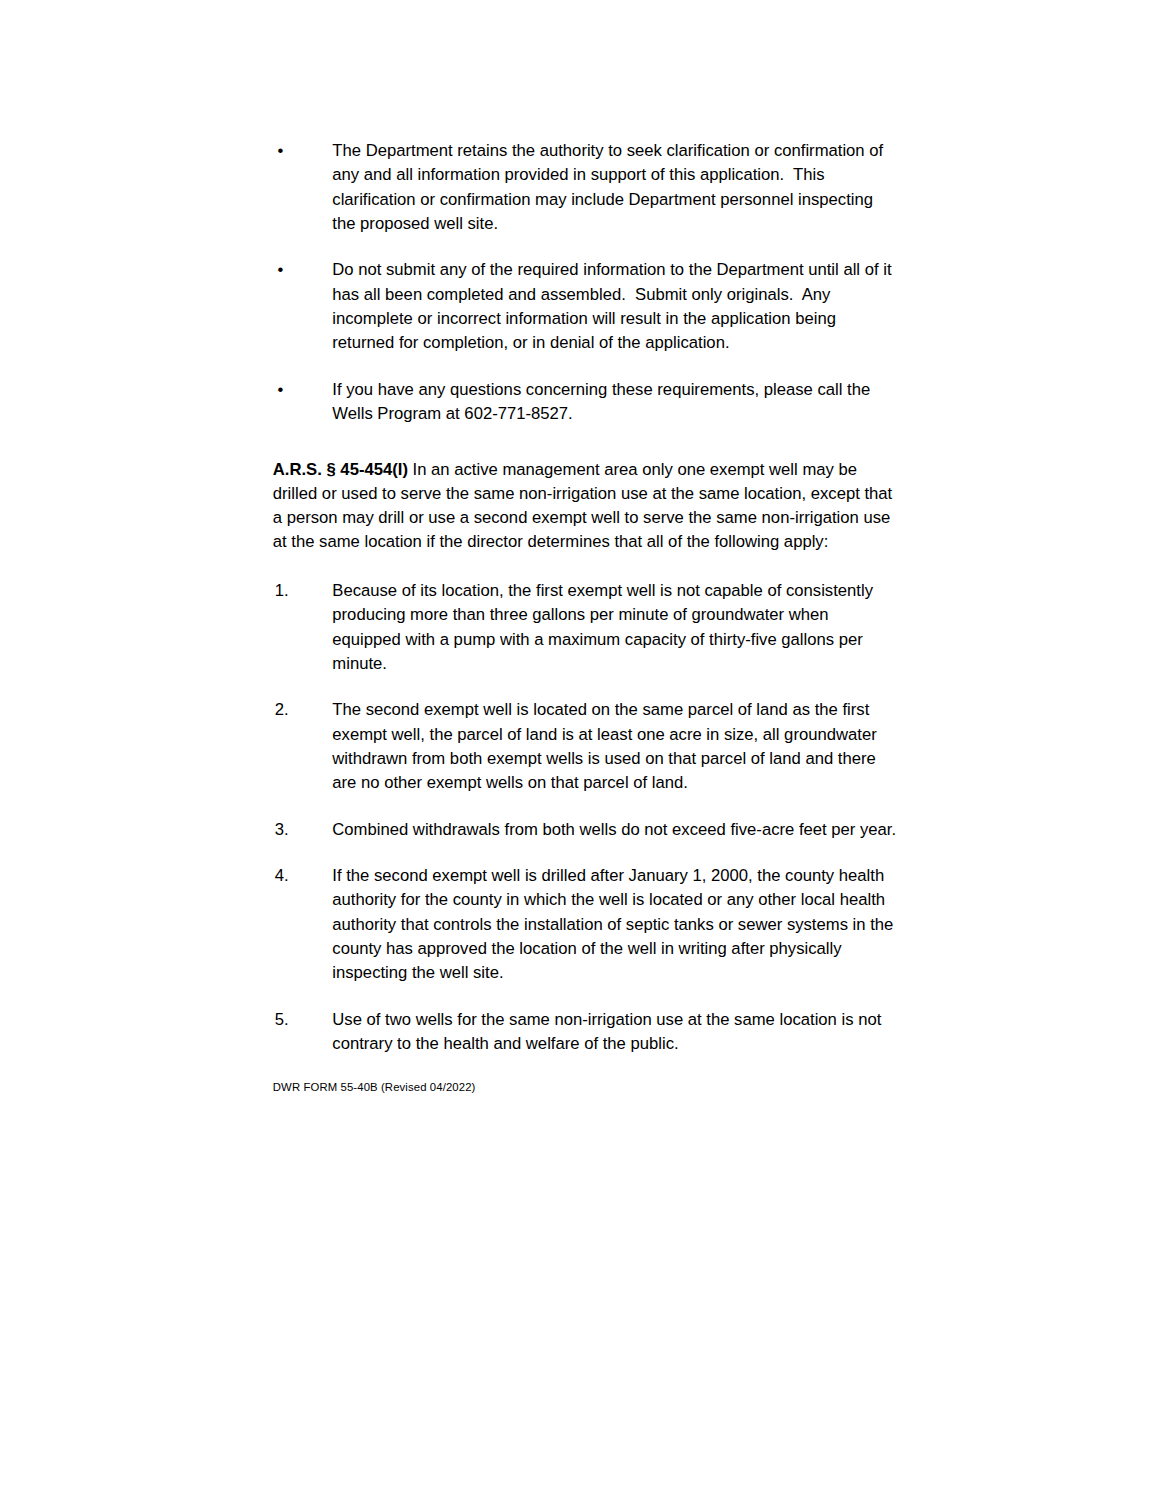The Department retains the authority to seek clarification or confirmation of any and all information provided in support of this application. This clarification or confirmation may include Department personnel inspecting the proposed well site.
Do not submit any of the required information to the Department until all of it has all been completed and assembled. Submit only originals. Any incomplete or incorrect information will result in the application being returned for completion, or in denial of the application.
If you have any questions concerning these requirements, please call the Wells Program at 602-771-8527.
A.R.S. § 45-454(I) In an active management area only one exempt well may be drilled or used to serve the same non-irrigation use at the same location, except that a person may drill or use a second exempt well to serve the same non-irrigation use at the same location if the director determines that all of the following apply:
Because of its location, the first exempt well is not capable of consistently producing more than three gallons per minute of groundwater when equipped with a pump with a maximum capacity of thirty-five gallons per minute.
The second exempt well is located on the same parcel of land as the first exempt well, the parcel of land is at least one acre in size, all groundwater withdrawn from both exempt wells is used on that parcel of land and there are no other exempt wells on that parcel of land.
Combined withdrawals from both wells do not exceed five-acre feet per year.
If the second exempt well is drilled after January 1, 2000, the county health authority for the county in which the well is located or any other local health authority that controls the installation of septic tanks or sewer systems in the county has approved the location of the well in writing after physically inspecting the well site.
Use of two wells for the same non-irrigation use at the same location is not contrary to the health and welfare of the public.
DWR FORM 55-40B (Revised 04/2022)